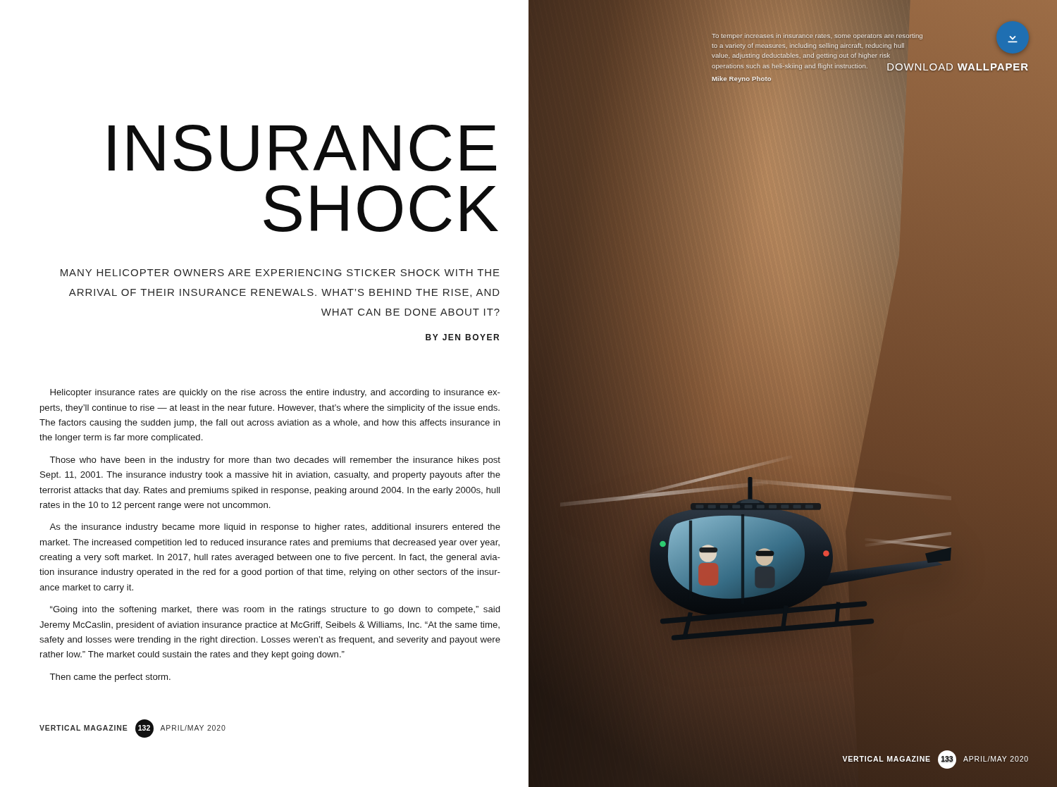Insurance Shock
Many helicopter owners are experiencing sticker shock with the arrival of their insurance renewals. What’s behind the rise, and what can be done about it?
By Jen Boyer
Helicopter insurance rates are quickly on the rise across the entire industry, and according to insurance experts, they’ll continue to rise — at least in the near future. However, that’s where the simplicity of the issue ends. The factors causing the sudden jump, the fall out across aviation as a whole, and how this affects insurance in the longer term is far more complicated.
Those who have been in the industry for more than two decades will remember the insurance hikes post Sept. 11, 2001. The insurance industry took a massive hit in aviation, casualty, and property payouts after the terrorist attacks that day. Rates and premiums spiked in response, peaking around 2004. In the early 2000s, hull rates in the 10 to 12 percent range were not uncommon.
As the insurance industry became more liquid in response to higher rates, additional insurers entered the market. The increased competition led to reduced insurance rates and premiums that decreased year over year, creating a very soft market. In 2017, hull rates averaged between one to five percent. In fact, the general aviation insurance industry operated in the red for a good portion of that time, relying on other sectors of the insurance market to carry it.
“Going into the softening market, there was room in the ratings structure to go down to compete,” said Jeremy McCaslin, president of aviation insurance practice at McGriff, Seibels & Williams, Inc. “At the same time, safety and losses were trending in the right direction. Losses weren’t as frequent, and severity and payout were rather low.” The market could sustain the rates and they kept going down.”
Then came the perfect storm.
Vertical Magazine 132 April/May 2020
Download Wallpaper
To temper increases in insurance rates, some operators are resorting to a variety of measures, including selling aircraft, reducing hull value, adjusting deductables, and getting out of higher risk operations such as heli-skiing and flight instruction. Mike Reyno Photo
Vertical Magazine 133 April/May 2020